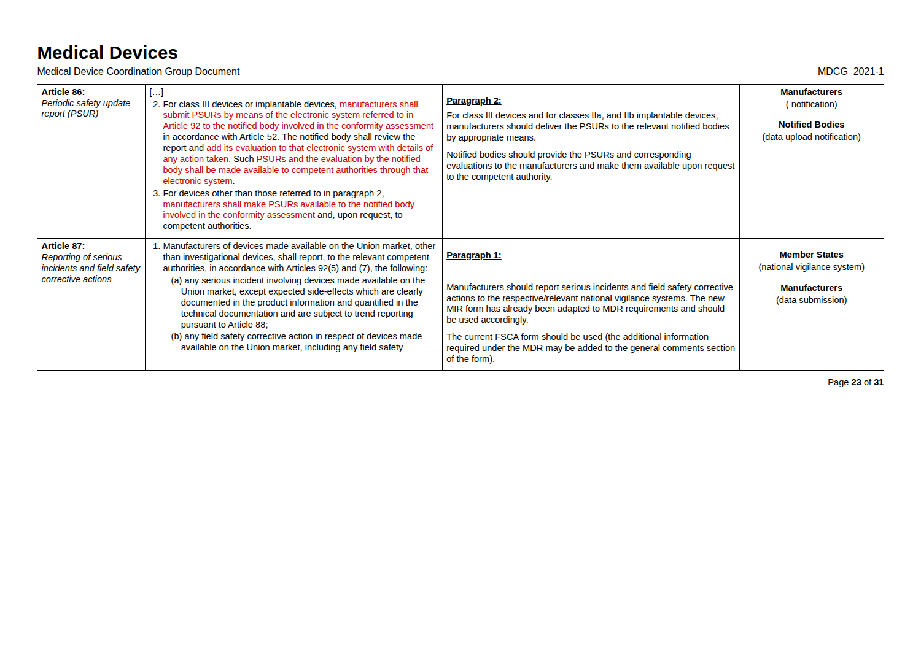Medical Devices
Medical Device Coordination Group Document
MDCG 2021-1
| Article 86: Periodic safety update report (PSUR) | […] For class III devices or implantable devices, manufacturers shall submit PSURs by means of the electronic system referred to in Article 92 to the notified body involved in the conformity assessment in accordance with Article 52. The notified body shall review the report and add its evaluation to that electronic system with details of any action taken. Such PSURs and the evaluation by the notified body shall be made available to competent authorities through that electronic system . For devices other than those referred to in paragraph 2, manufacturers shall make PSURs available to the notified body involved in the conformity assessment and, upon request, to competent authorities. | Paragraph 2: For class III devices and for classes IIa, and IIb implantable devices, manufacturers should deliver the PSURs to the relevant notified bodies by appropriate means. Notified bodies should provide the PSURs and corresponding evaluations to the manufacturers and make them available upon request to the competent authority. | Manufacturers ( notification) Notified Bodies (data upload notification) |
| Article 87: Reporting of serious incidents and field safety corrective actions | Manufacturers of devices made available on the Union market, other than investigational devices, shall report, to the relevant competent authorities, in accordance with Articles 92(5) and (7), the following: (a) any serious incident involving devices made available on the Union market, except expected side-effects which are clearly documented in the product information and quantified in the technical documentation and are subject to trend reporting pursuant to Article 88; (b) any field safety corrective action in respect of devices made available on the Union market, including any field safety | Paragraph 1: Manufacturers should report serious incidents and field safety corrective actions to the respective/relevant national vigilance systems. The new MIR form has already been adapted to MDR requirements and should be used accordingly. The current FSCA form should be used (the additional information required under the MDR may be added to the general comments section of the form). | Member States (national vigilance system) Manufacturers (data submission) |
Page 23 of 31